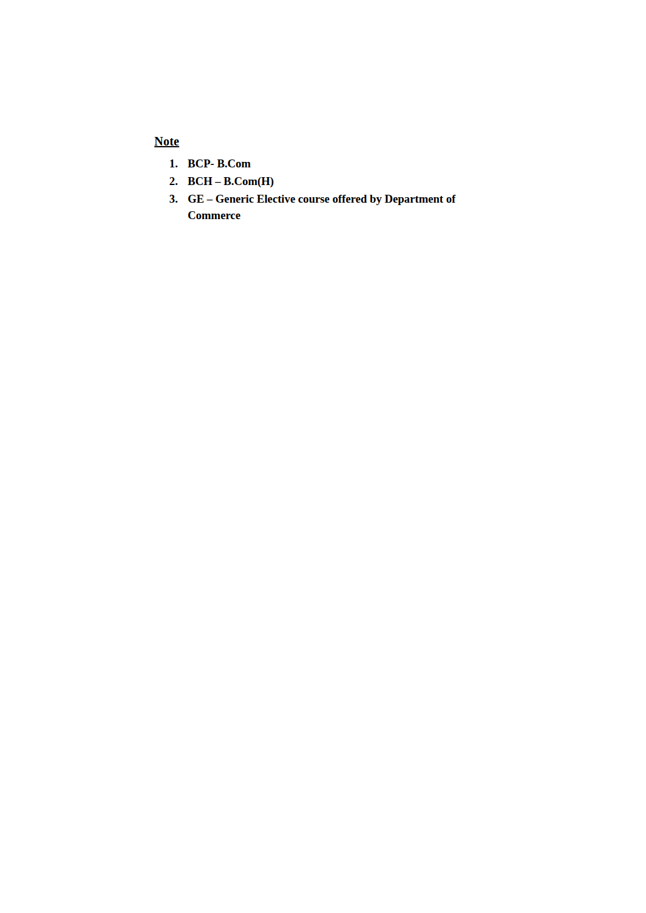Note
BCP- B.Com
BCH – B.Com(H)
GE – Generic Elective course offered by Department of Commerce